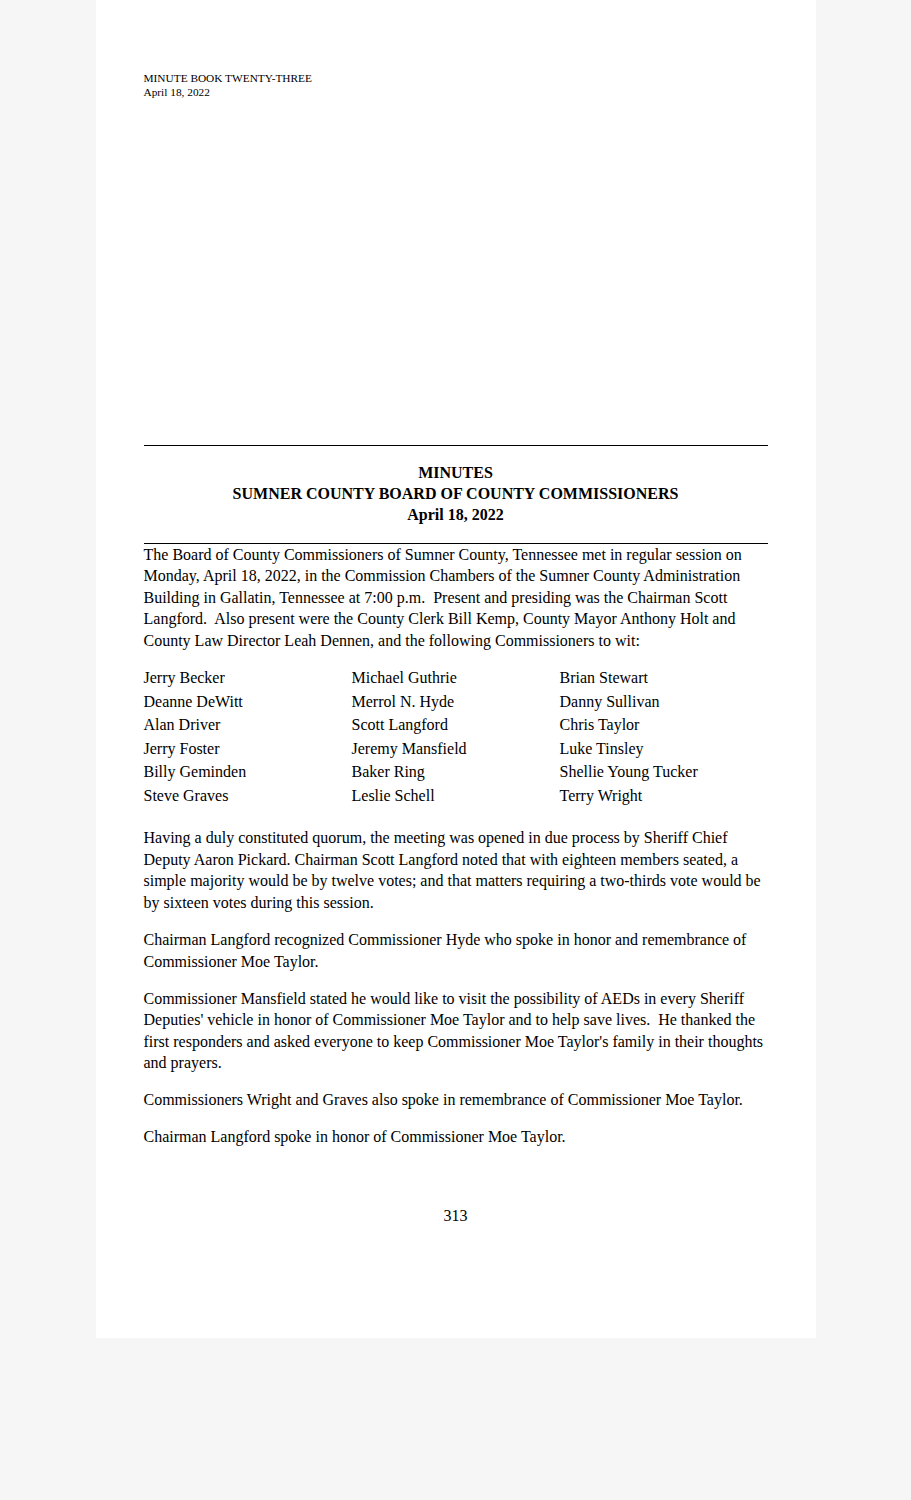Minute Book Twenty-Three
April 18, 2022
Minutes
Sumner County Board of County Commissioners
April 18, 2022
The Board of County Commissioners of Sumner County, Tennessee met in regular session on Monday, April 18, 2022, in the Commission Chambers of the Sumner County Administration Building in Gallatin, Tennessee at 7:00 p.m. Present and presiding was the Chairman Scott Langford. Also present were the County Clerk Bill Kemp, County Mayor Anthony Holt and County Law Director Leah Dennen, and the following Commissioners to wit:
| Jerry Becker | Michael Guthrie | Brian Stewart |
| Deanne DeWitt | Merrol N. Hyde | Danny Sullivan |
| Alan Driver | Scott Langford | Chris Taylor |
| Jerry Foster | Jeremy Mansfield | Luke Tinsley |
| Billy Geminden | Baker Ring | Shellie Young Tucker |
| Steve Graves | Leslie Schell | Terry Wright |
Having a duly constituted quorum, the meeting was opened in due process by Sheriff Chief Deputy Aaron Pickard. Chairman Scott Langford noted that with eighteen members seated, a simple majority would be by twelve votes; and that matters requiring a two-thirds vote would be by sixteen votes during this session.
Chairman Langford recognized Commissioner Hyde who spoke in honor and remembrance of Commissioner Moe Taylor.
Commissioner Mansfield stated he would like to visit the possibility of AEDs in every Sheriff Deputies' vehicle in honor of Commissioner Moe Taylor and to help save lives. He thanked the first responders and asked everyone to keep Commissioner Moe Taylor's family in their thoughts and prayers.
Commissioners Wright and Graves also spoke in remembrance of Commissioner Moe Taylor.
Chairman Langford spoke in honor of Commissioner Moe Taylor.
313